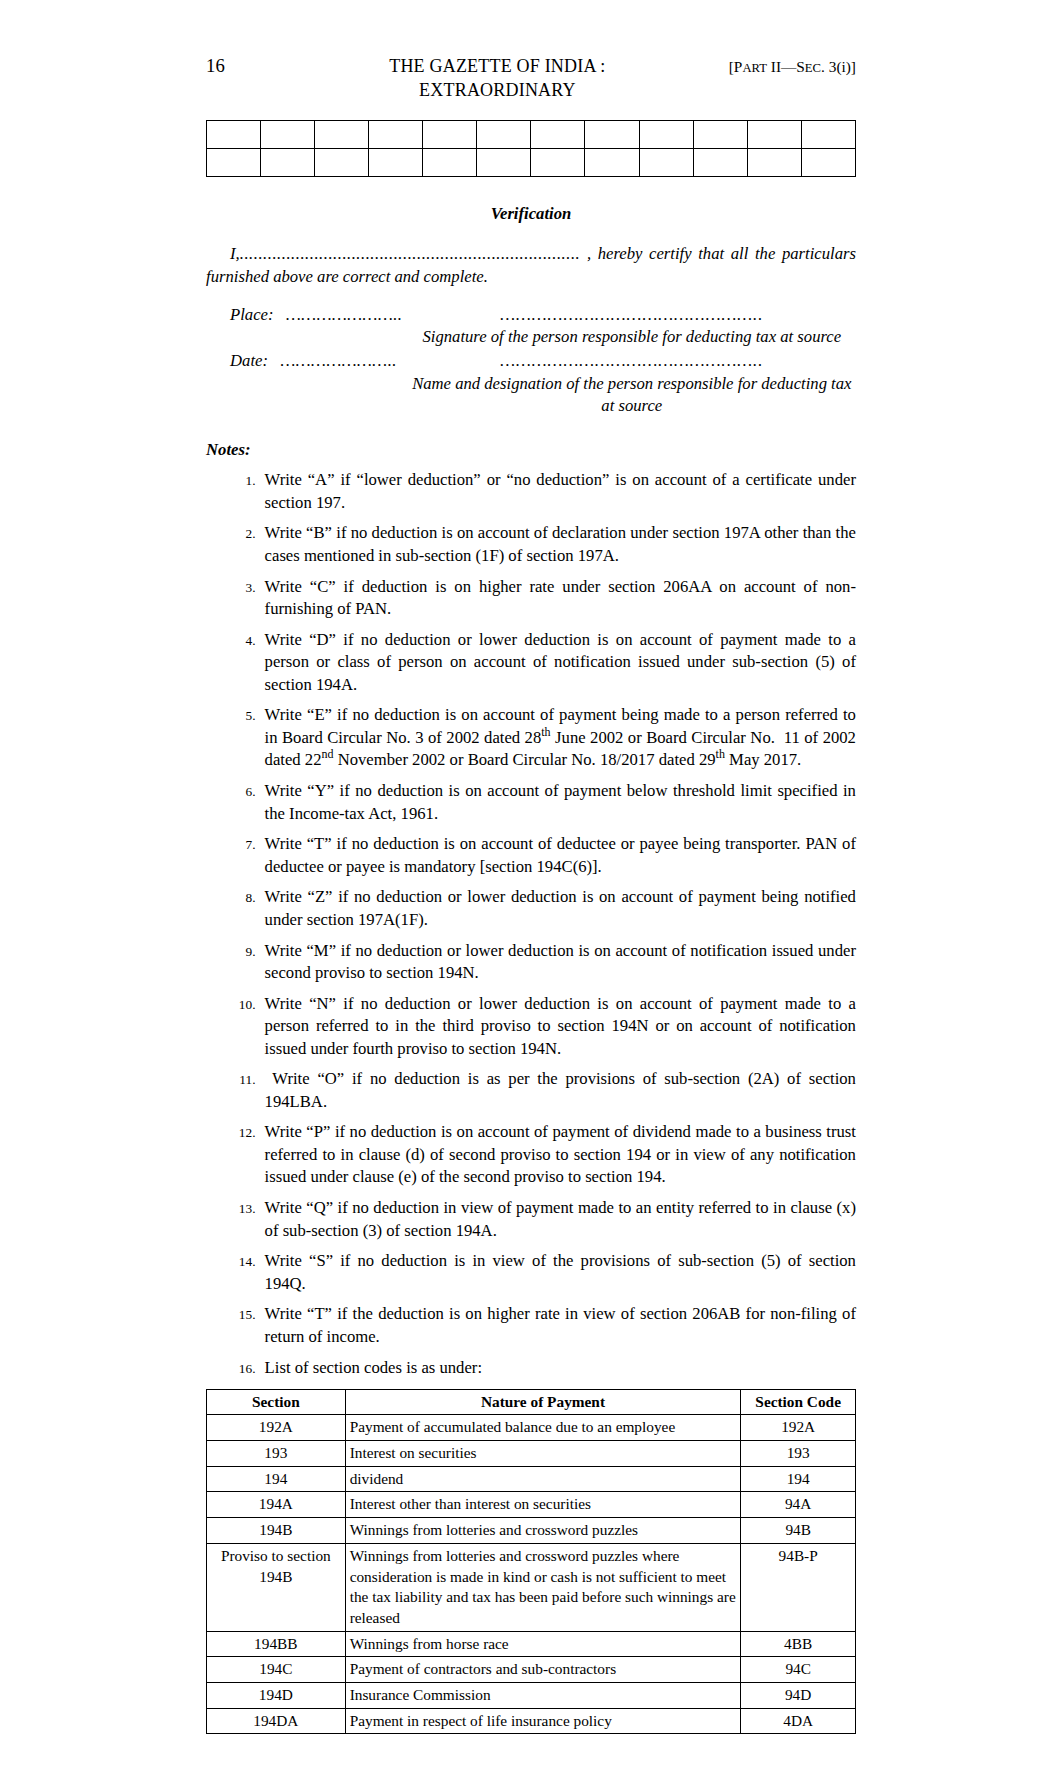16
THE GAZETTE OF INDIA : EXTRAORDINARY
[PART II—SEC. 3(i)]
Verification
I,......................................................................... , hereby certify that all the particulars furnished above are correct and complete.
Place: …………………..
………………………………………….. Signature of the person responsible for deducting tax at source
Date: …………………..
………………………………………….. Name and designation of the person responsible for deducting tax at source
Notes:
Write “A” if “lower deduction” or “no deduction” is on account of a certificate under section 197.
Write “B” if no deduction is on account of declaration under section 197A other than the cases mentioned in sub-section (1F) of section 197A.
Write “C” if deduction is on higher rate under section 206AA on account of non-furnishing of PAN.
Write “D” if no deduction or lower deduction is on account of payment made to a person or class of person on account of notification issued under sub-section (5) of section 194A.
Write “E” if no deduction is on account of payment being made to a person referred to in Board Circular No. 3 of 2002 dated 28th June 2002 or Board Circular No. 11 of 2002 dated 22nd November 2002 or Board Circular No. 18/2017 dated 29th May 2017.
Write “Y” if no deduction is on account of payment below threshold limit specified in the Income-tax Act, 1961.
Write “T” if no deduction is on account of deductee or payee being transporter. PAN of deductee or payee is mandatory [section 194C(6)].
Write “Z” if no deduction or lower deduction is on account of payment being notified under section 197A(1F).
Write “M” if no deduction or lower deduction is on account of notification issued under second proviso to section 194N.
Write “N” if no deduction or lower deduction is on account of payment made to a person referred to in the third proviso to section 194N or on account of notification issued under fourth proviso to section 194N.
Write “O” if no deduction is as per the provisions of sub-section (2A) of section 194LBA.
Write “P” if no deduction is on account of payment of dividend made to a business trust referred to in clause (d) of second proviso to section 194 or in view of any notification issued under clause (e) of the second proviso to section 194.
Write “Q” if no deduction in view of payment made to an entity referred to in clause (x) of sub-section (3) of section 194A.
Write “S” if no deduction is in view of the provisions of sub-section (5) of section 194Q.
Write “T” if the deduction is on higher rate in view of section 206AB for non-filing of return of income.
List of section codes is as under:
| Section | Nature of Payment | Section Code |
| --- | --- | --- |
| 192A | Payment of accumulated balance due to an employee | 192A |
| 193 | Interest on securities | 193 |
| 194 | dividend | 194 |
| 194A | Interest other than interest on securities | 94A |
| 194B | Winnings from lotteries and crossword puzzles | 94B |
| Proviso to section 194B | Winnings from lotteries and crossword puzzles where consideration is made in kind or cash is not sufficient to meet the tax liability and tax has been paid before such winnings are released | 94B-P |
| 194BB | Winnings from horse race | 4BB |
| 194C | Payment of contractors and sub-contractors | 94C |
| 194D | Insurance Commission | 94D |
| 194DA | Payment in respect of life insurance policy | 4DA |